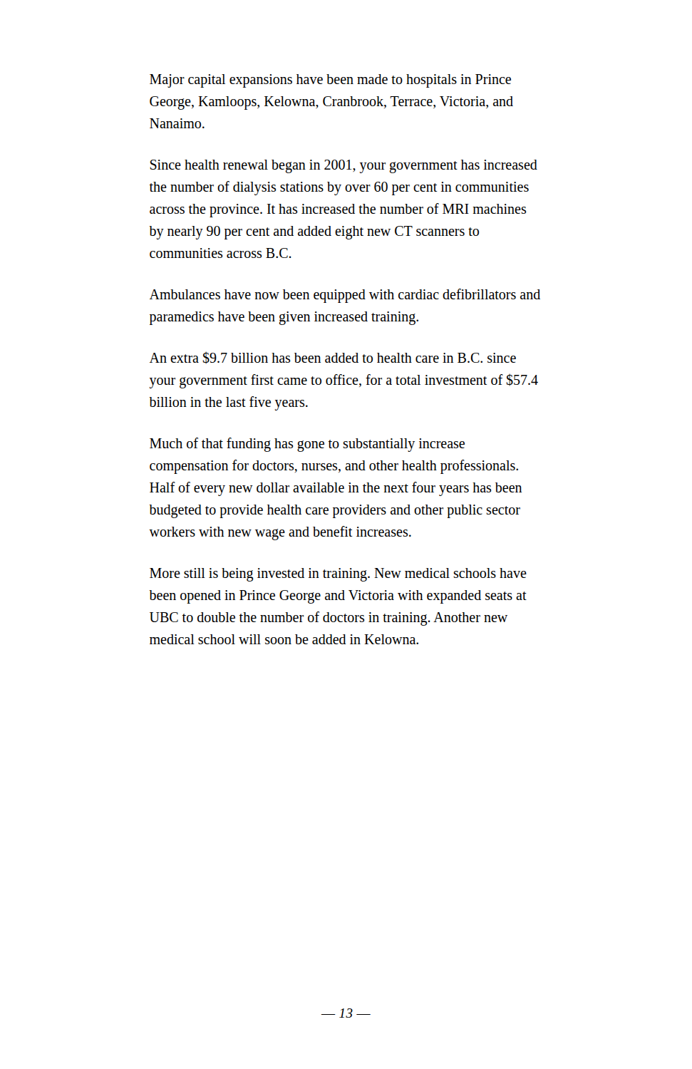Major capital expansions have been made to hospitals in Prince George, Kamloops, Kelowna, Cranbrook, Terrace, Victoria, and Nanaimo.
Since health renewal began in 2001, your government has increased the number of dialysis stations by over 60 per cent in communities across the province. It has increased the number of MRI machines by nearly 90 per cent and added eight new CT scanners to communities across B.C.
Ambulances have now been equipped with cardiac defibrillators and paramedics have been given increased training.
An extra $9.7 billion has been added to health care in B.C. since your government first came to office, for a total investment of $57.4 billion in the last five years.
Much of that funding has gone to substantially increase compensation for doctors, nurses, and other health professionals. Half of every new dollar available in the next four years has been budgeted to provide health care providers and other public sector workers with new wage and benefit increases.
More still is being invested in training. New medical schools have been opened in Prince George and Victoria with expanded seats at UBC to double the number of doctors in training. Another new medical school will soon be added in Kelowna.
— 13 —